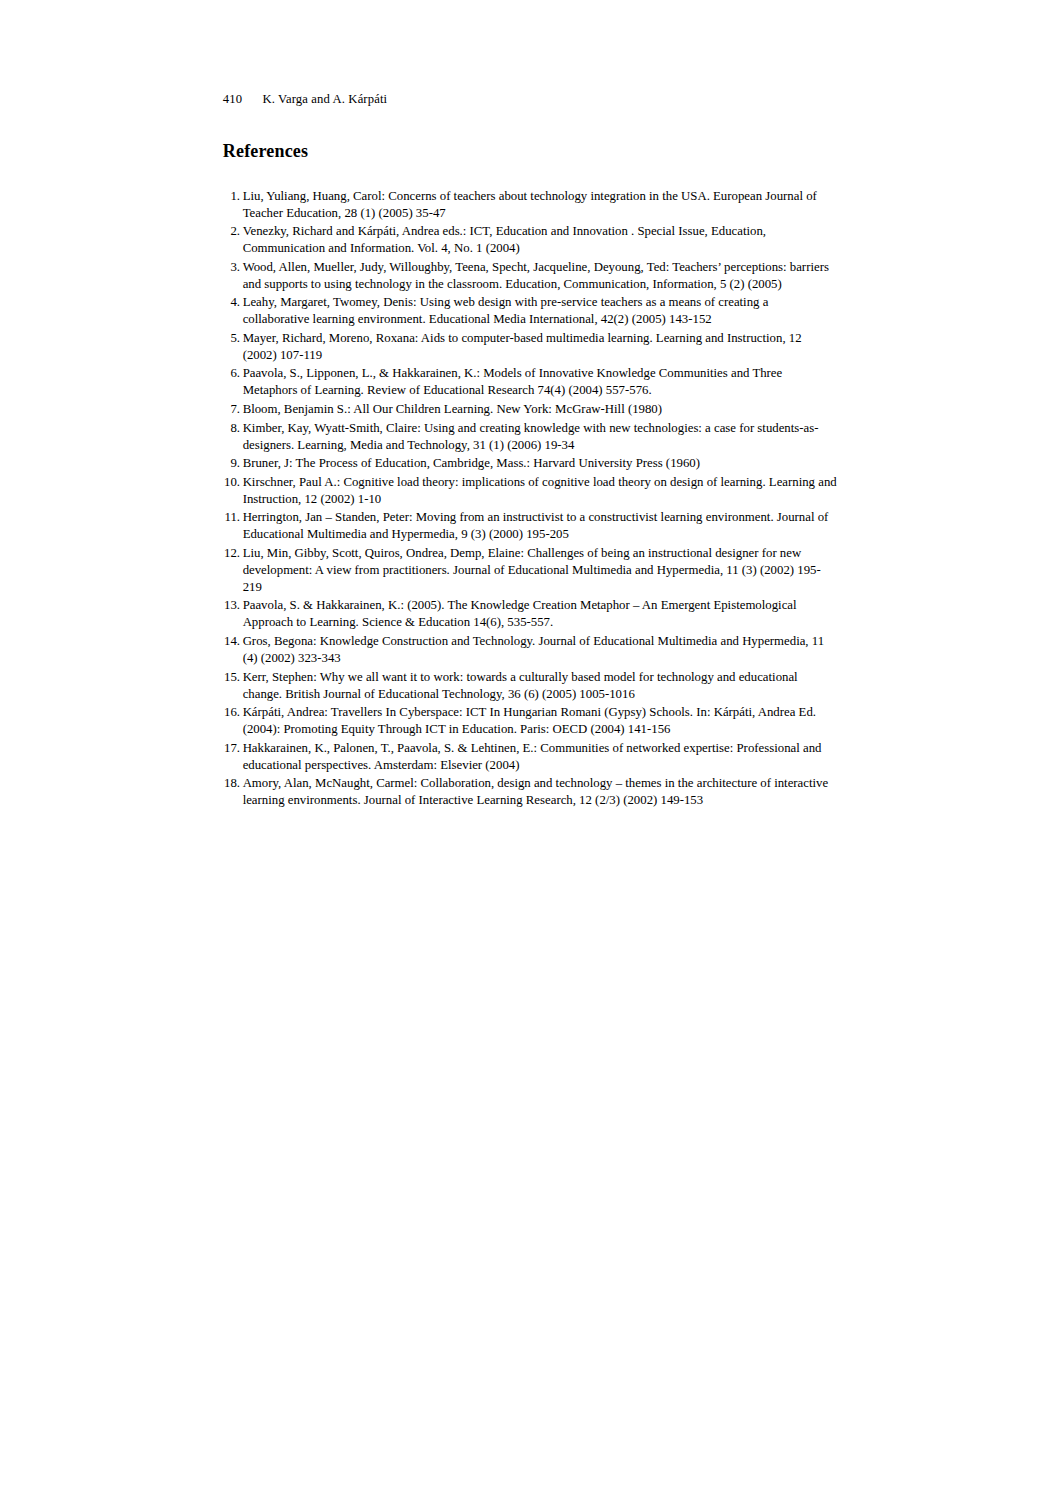410 K. Varga and A. Kárpáti
References
1 Liu, Yuliang, Huang, Carol: Concerns of teachers about technology integration in the USA. European Journal of Teacher Education, 28 (1) (2005) 35-47
2 Venezky, Richard and Kárpáti, Andrea eds.: ICT, Education and Innovation . Special Issue, Education, Communication and Information. Vol. 4, No. 1 (2004)
3 Wood, Allen, Mueller, Judy, Willoughby, Teena, Specht, Jacqueline, Deyoung, Ted: Teachers’ perceptions: barriers and supports to using technology in the classroom. Education, Communication, Information, 5 (2) (2005)
4 Leahy, Margaret, Twomey, Denis: Using web design with pre-service teachers as a means of creating a collaborative learning environment. Educational Media International, 42(2) (2005) 143-152
5 Mayer, Richard, Moreno, Roxana: Aids to computer-based multimedia learning. Learning and Instruction, 12 (2002) 107-119
6 Paavola, S., Lipponen, L., & Hakkarainen, K.: Models of Innovative Knowledge Communities and Three Metaphors of Learning. Review of Educational Research 74(4) (2004) 557-576.
7 Bloom, Benjamin S.: All Our Children Learning. New York: McGraw-Hill (1980)
8 Kimber, Kay, Wyatt-Smith, Claire: Using and creating knowledge with new technologies: a case for students-as-designers. Learning, Media and Technology, 31 (1) (2006) 19-34
9 Bruner, J: The Process of Education, Cambridge, Mass.: Harvard University Press (1960)
10 Kirschner, Paul A.: Cognitive load theory: implications of cognitive load theory on design of learning. Learning and Instruction, 12 (2002) 1-10
11 Herrington, Jan – Standen, Peter: Moving from an instructivist to a constructivist learning environment. Journal of Educational Multimedia and Hypermedia, 9 (3) (2000) 195-205
12 Liu, Min, Gibby, Scott, Quiros, Ondrea, Demp, Elaine: Challenges of being an instructional designer for new development: A view from practitioners. Journal of Educational Multimedia and Hypermedia, 11 (3) (2002) 195-219
13 Paavola, S. & Hakkarainen, K.: (2005). The Knowledge Creation Metaphor – An Emergent Epistemological Approach to Learning. Science & Education 14(6), 535-557.
14 Gros, Begona: Knowledge Construction and Technology. Journal of Educational Multimedia and Hypermedia, 11 (4) (2002) 323-343
15 Kerr, Stephen: Why we all want it to work: towards a culturally based model for technology and educational change. British Journal of Educational Technology, 36 (6) (2005) 1005-1016
16 Kárpáti, Andrea: Travellers In Cyberspace: ICT In Hungarian Romani (Gypsy) Schools. In: Kárpáti, Andrea Ed. (2004): Promoting Equity Through ICT in Education. Paris: OECD (2004) 141-156
17 Hakkarainen, K., Palonen, T., Paavola, S. & Lehtinen, E.: Communities of networked expertise: Professional and educational perspectives. Amsterdam: Elsevier (2004)
18 Amory, Alan, McNaught, Carmel: Collaboration, design and technology – themes in the architecture of interactive learning environments. Journal of Interactive Learning Research, 12 (2/3) (2002) 149-153